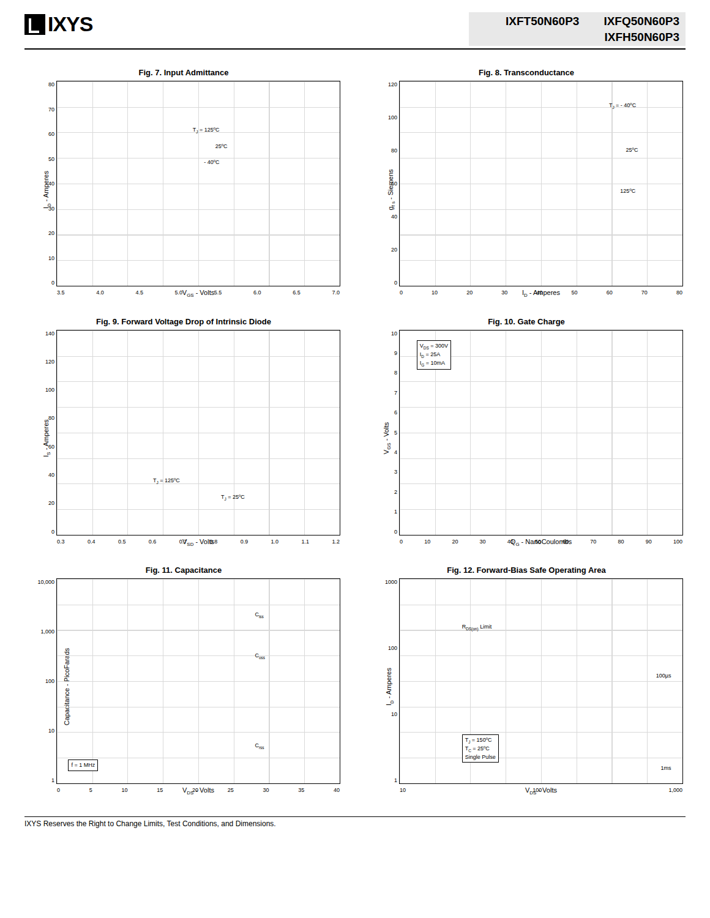IXYS
IXFT50N60P3 IXFQ50N60P3
IXFH50N60P3
Fig. 7. Input Admittance
ID - Amperes
80706050 403020100
3.54.04.55.0 5.56.06.57.0
TJ = 125ºC 25ºC - 40ºC
VGS - Volts
Fig. 8. Transconductance
gf s - Siemens
12010080 6040200
010203040 50607080
TJ = - 40ºC 25ºC 125ºC
ID - Amperes
Fig. 9. Forward Voltage Drop of Intrinsic Diode
IS - Amperes
14012010080 6040200
0.30.40.50.60.7 0.80.91.01.11.2
TJ = 125ºC TJ = 25ºC
VSD - Volts
Fig. 10. Gate Charge
VGS - Volts
109876 543210
010203040 5060708090100
VDS = 300V
ID = 25A
IG = 10mA
QG - NanoCoulombs
Fig. 11. Capacitance
Capacitance - PicoFarads
10,0001,000100101
05101520 25303540
Ciss Coss Crss
f = 1 MHz
VDS - Volts
Fig. 12. Forward-Bias Safe Operating Area
ID - Amperes
1000100101
101001,000
RDS(on) Limit 100µs 1ms
TJ = 150ºC
TC = 25ºC
Single Pulse
VDS - Volts
IXYS Reserves the Right to Change Limits, Test Conditions, and Dimensions.